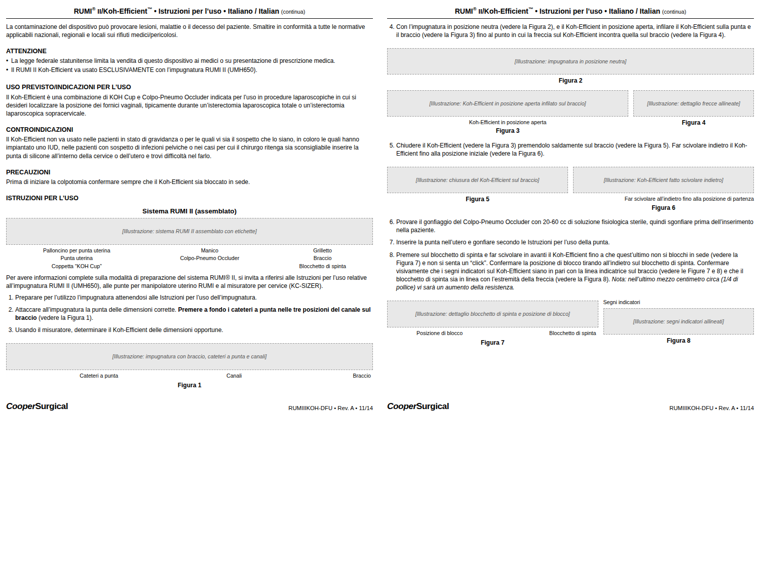RUMI® II/Koh-Efficient™ • Istruzioni per l’uso • Italiano / Italian (continua)
La contaminazione del dispositivo può provocare lesioni, malattie o il decesso del paziente. Smaltire in conformità a tutte le normative applicabili nazionali, regionali e locali sui rifiuti medici/pericolosi.
Attenzione
La legge federale statunitense limita la vendita di questo dispositivo ai medici o su presentazione di prescrizione medica.
Il RUMI II Koh-Efficient va usato ESCLUSIVAMENTE con l’impugnatura RUMI II (UMH650).
Uso previsto/Indicazioni per l’uso
Il Koh-Efficient è una combinazione di KOH Cup e Colpo-Pneumo Occluder indicata per l’uso in procedure laparoscopiche in cui si desideri localizzare la posizione dei fornici vaginali, tipicamente durante un’isterectomia laparoscopica totale o un’isterectomia laparoscopica sopracervicale.
Controindicazioni
Il Koh-Efficient non va usato nelle pazienti in stato di gravidanza o per le quali vi sia il sospetto che lo siano, in coloro le quali hanno impiantato uno IUD, nelle pazienti con sospetto di infezioni pelviche o nei casi per cui il chirurgo ritenga sia sconsigliabile inserire la punta di silicone all’interno della cervice o dell’utero e trovi difficoltà nel farlo.
Precauzioni
Prima di iniziare la colpotomia confermare sempre che il Koh-Efficient sia bloccato in sede.
Istruzioni per l’uso
Sistema RUMI II (assemblato)
[Illustrazione: sistema RUMI II assemblato con etichette]
| Palloncino per punta uterina | Manico | Grilletto |
| Punta uterina | Colpo-Pneumo Occluder | Braccio |
| Coppetta “KOH Cup” | | Blocchetto di spinta |
Per avere informazioni complete sulla modalità di preparazione del sistema RUMI® II, si invita a riferirsi alle Istruzioni per l’uso relative all’impugnatura RUMI II (UMH650), alle punte per manipolatore uterino RUMI e al misuratore per cervice (KC-SIZER).
Preparare per l’utilizzo l’impugnatura attenendosi alle Istruzioni per l’uso dell’impugnatura.
Attaccare all’impugnatura la punta delle dimensioni corrette. Premere a fondo i cateteri a punta nelle tre posizioni del canale sul braccio (vedere la Figura 1).
Usando il misuratore, determinare il Koh-Efficient delle dimensioni opportune.
[Illustrazione: impugnatura con braccio, cateteri a punta e canali]
| Cateteri a punta | Canali | Braccio |
Figura 1
Cooper Surgical
RUMIIIKOH-DFU • Rev. A • 11/14
RUMI® II/Koh-Efficient™ • Istruzioni per l’uso • Italiano / Italian (continua)
Con l’impugnatura in posizione neutra (vedere la Figura 2), e il Koh-Efficient in posizione aperta, infilare il Koh-Efficient sulla punta e il braccio (vedere la Figura 3) fino al punto in cui la freccia sul Koh-Efficient incontra quella sul braccio (vedere la Figura 4).
[Illustrazione: impugnatura in posizione neutra]
Figura 2
[Illustrazione: Koh-Efficient in posizione aperta infilato sul braccio]
Koh-Efficient in posizione aperta
Figura 3
[Illustrazione: dettaglio frecce allineate]
Figura 4
Chiudere il Koh-Efficient (vedere la Figura 3) premendolo saldamente sul braccio (vedere la Figura 5). Far scivolare indietro il Koh-Efficient fino alla posizione iniziale (vedere la Figura 6).
[Illustrazione: chiusura del Koh-Efficient sul braccio]
Figura 5
[Illustrazione: Koh-Efficient fatto scivolare indietro]
Far scivolare all’indietro fino alla posizione di partenza
Figura 6
Provare il gonfiaggio del Colpo-Pneumo Occluder con 20-60 cc di soluzione fisiologica sterile, quindi sgonfiare prima dell’inserimento nella paziente.
Inserire la punta nell’utero e gonfiare secondo le Istruzioni per l’uso della punta.
Premere sul blocchetto di spinta e far scivolare in avanti il Koh-Efficient fino a che quest’ultimo non si blocchi in sede (vedere la Figura 7) e non si senta un “click”. Confermare la posizione di blocco tirando all’indietro sul blocchetto di spinta. Confermare visivamente che i segni indicatori sul Koh-Efficient siano in pari con la linea indicatrice sul braccio (vedere le Figure 7 e 8) e che il blocchetto di spinta sia in linea con l’estremità della freccia (vedere la Figura 8). Nota: nell’ultimo mezzo centimetro circa (1/4 di pollice) vi sarà un aumento della resistenza.
[Illustrazione: dettaglio blocchetto di spinta e posizione di blocco]
| Posizione di blocco | Blocchetto di spinta |
Figura 7
Segni indicatori
[Illustrazione: segni indicatori allineati]
Figura 8
Cooper Surgical
RUMIIIKOH-DFU • Rev. A • 11/14